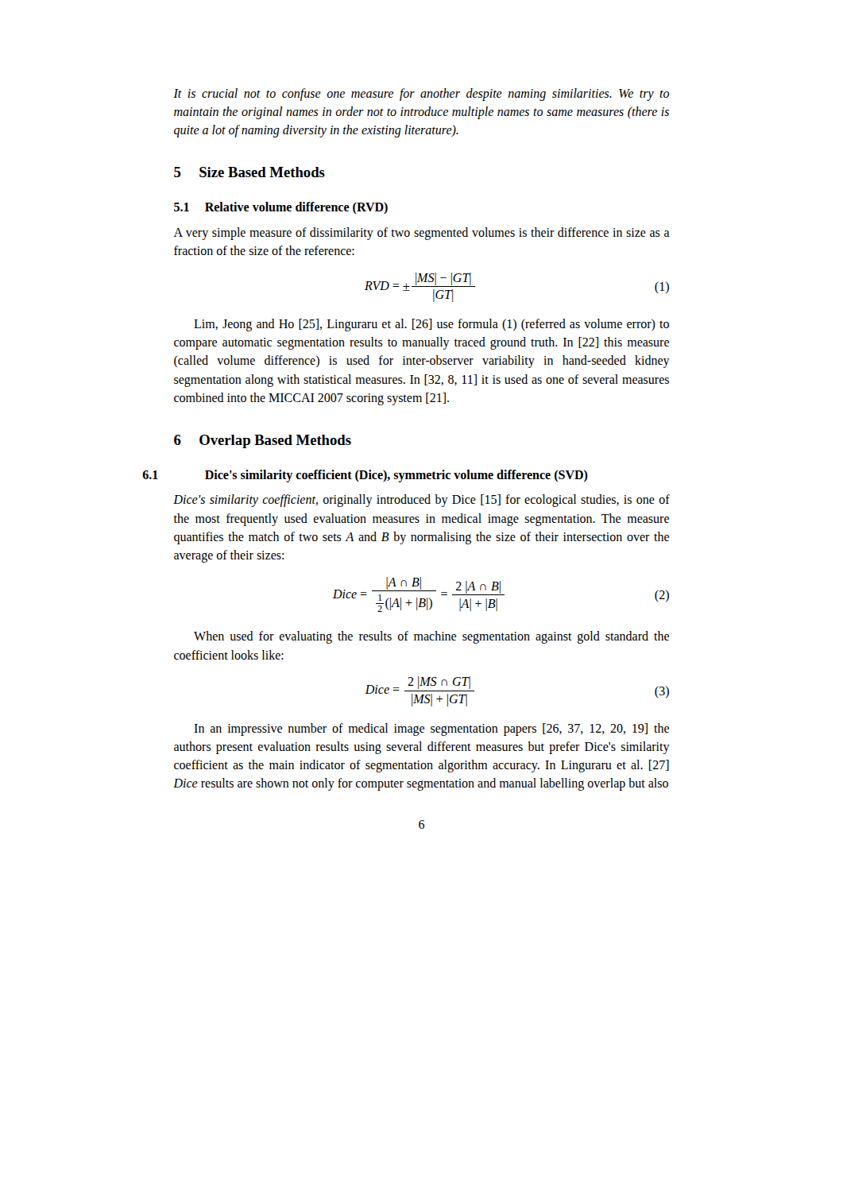It is crucial not to confuse one measure for another despite naming similarities. We try to maintain the original names in order not to introduce multiple names to same measures (there is quite a lot of naming diversity in the existing literature).
5 Size Based Methods
5.1 Relative volume difference (RVD)
A very simple measure of dissimilarity of two segmented volumes is their difference in size as a fraction of the size of the reference:
RVD = ±|MS| − |GT||GT|
(1)
Lim, Jeong and Ho [25], Linguraru et al. [26] use formula (1) (referred as volume error) to compare automatic segmentation results to manually traced ground truth. In [22] this measure (called volume difference) is used for inter-observer variability in hand-seeded kidney segmentation along with statistical measures. In [32, 8, 11] it is used as one of several measures combined into the MICCAI 2007 scoring system [21].
6 Overlap Based Methods
6.1 Dice's similarity coefficient (Dice), symmetric volume difference (SVD)
Dice's similarity coefficient, originally introduced by Dice [15] for ecological studies, is one of the most frequently used evaluation measures in medical image segmentation. The measure quantifies the match of two sets A and B by normalising the size of their intersection over the average of their sizes:
Dice = |A ∩ B|12(|A| + |B|) = 2 |A ∩ B||A| + |B|
(2)
When used for evaluating the results of machine segmentation against gold standard the coefficient looks like:
Dice = 2 |MS ∩ GT||MS| + |GT|
(3)
In an impressive number of medical image segmentation papers [26, 37, 12, 20, 19] the authors present evaluation results using several different measures but prefer Dice's similarity coefficient as the main indicator of segmentation algorithm accuracy. In Linguraru et al. [27] Dice results are shown not only for computer segmentation and manual labelling overlap but also
6